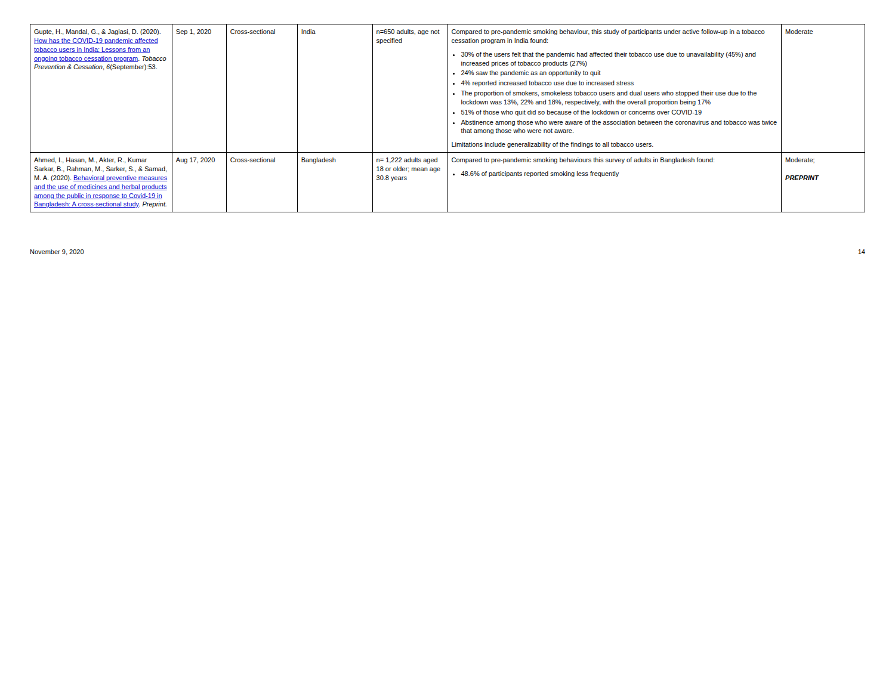| Gupte, H., Mandal, G., & Jagiasi, D. (2020). How has the COVID-19 pandemic affected tobacco users in India: Lessons from an ongoing tobacco cessation program . Tobacco Prevention & Cessation , 6 (September):53. | Sep 1, 2020 | Cross-sectional | India | n=650 adults, age not specified | Compared to pre-pandemic smoking behaviour, this study of participants under active follow-up in a tobacco cessation program in India found: 30% of the users felt that the pandemic had affected their tobacco use due to unavailability (45%) and increased prices of tobacco products (27%) 24% saw the pandemic as an opportunity to quit 4% reported increased tobacco use due to increased stress The proportion of smokers, smokeless tobacco users and dual users who stopped their use due to the lockdown was 13%, 22% and 18%, respectively, with the overall proportion being 17% 51% of those who quit did so because of the lockdown or concerns over COVID-19 Abstinence among those who were aware of the association between the coronavirus and tobacco was twice that among those who were not aware. Limitations include generalizability of the findings to all tobacco users. | Moderate |
| Ahmed, I., Hasan, M., Akter, R., Kumar Sarkar, B., Rahman, M., Sarker, S., & Samad, M. A. (2020). Behavioral preventive measures and the use of medicines and herbal products among the public in response to Covid-19 in Bangladesh: A cross-sectional study . Preprint. | Aug 17, 2020 | Cross-sectional | Bangladesh | n= 1,222 adults aged 18 or older; mean age 30.8 years | Compared to pre-pandemic smoking behaviours this survey of adults in Bangladesh found: 48.6% of participants reported smoking less frequently | Moderate; PREPRINT |
November 9, 2020 14